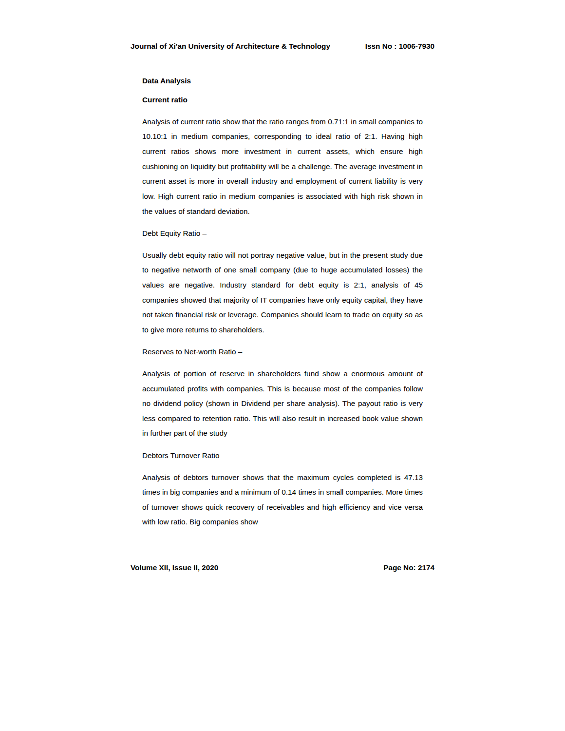Journal of Xi'an University of Architecture & Technology Issn No : 1006-7930
Data Analysis
Current ratio
Analysis of current ratio show that the ratio ranges from 0.71:1 in small companies to 10.10:1 in medium companies, corresponding to ideal ratio of 2:1. Having high current ratios shows more investment in current assets, which ensure high cushioning on liquidity but profitability will be a challenge. The average investment in current asset is more in overall industry and employment of current liability is very low. High current ratio in medium companies is associated with high risk shown in the values of standard deviation.
Debt Equity Ratio –
Usually debt equity ratio will not portray negative value, but in the present study due to negative networth of one small company (due to huge accumulated losses) the values are negative. Industry standard for debt equity is 2:1, analysis of 45 companies showed that majority of IT companies have only equity capital, they have not taken financial risk or leverage. Companies should learn to trade on equity so as to give more returns to shareholders.
Reserves to Net-worth Ratio –
Analysis of portion of reserve in shareholders fund show a enormous amount of accumulated profits with companies. This is because most of the companies follow no dividend policy (shown in Dividend per share analysis). The payout ratio is very less compared to retention ratio. This will also result in increased book value shown in further part of the study
Debtors Turnover Ratio
Analysis of debtors turnover shows that the maximum cycles completed is 47.13 times in big companies and a minimum of 0.14 times in small companies. More times of turnover shows quick recovery of receivables and high efficiency and vice versa with low ratio. Big companies show
Volume XII, Issue II, 2020 Page No: 2174